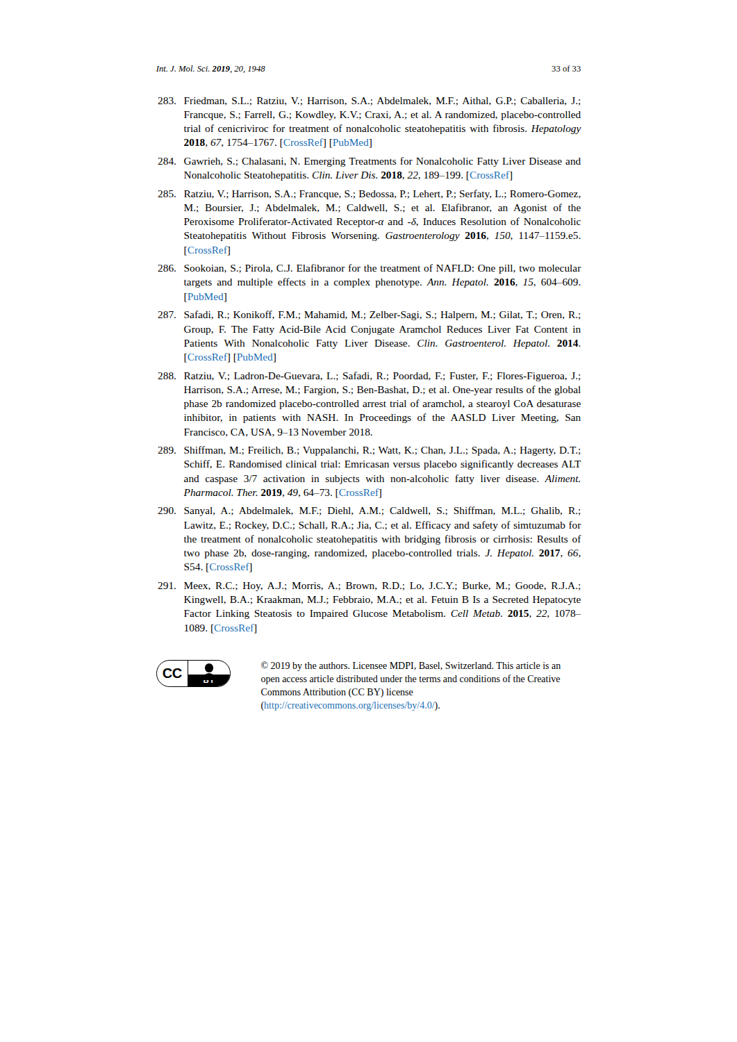Int. J. Mol. Sci. 2019, 20, 1948
33 of 33
283. Friedman, S.L.; Ratziu, V.; Harrison, S.A.; Abdelmalek, M.F.; Aithal, G.P.; Caballeria, J.; Francque, S.; Farrell, G.; Kowdley, K.V.; Craxi, A.; et al. A randomized, placebo-controlled trial of cenicriviroc for treatment of nonalcoholic steatohepatitis with fibrosis. Hepatology 2018, 67, 1754–1767. [CrossRef] [PubMed]
284. Gawrieh, S.; Chalasani, N. Emerging Treatments for Nonalcoholic Fatty Liver Disease and Nonalcoholic Steatohepatitis. Clin. Liver Dis. 2018, 22, 189–199. [CrossRef]
285. Ratziu, V.; Harrison, S.A.; Francque, S.; Bedossa, P.; Lehert, P.; Serfaty, L.; Romero-Gomez, M.; Boursier, J.; Abdelmalek, M.; Caldwell, S.; et al. Elafibranor, an Agonist of the Peroxisome Proliferator-Activated Receptor-α and -δ, Induces Resolution of Nonalcoholic Steatohepatitis Without Fibrosis Worsening. Gastroenterology 2016, 150, 1147–1159.e5. [CrossRef]
286. Sookoian, S.; Pirola, C.J. Elafibranor for the treatment of NAFLD: One pill, two molecular targets and multiple effects in a complex phenotype. Ann. Hepatol. 2016, 15, 604–609. [PubMed]
287. Safadi, R.; Konikoff, F.M.; Mahamid, M.; Zelber-Sagi, S.; Halpern, M.; Gilat, T.; Oren, R.; Group, F. The Fatty Acid-Bile Acid Conjugate Aramchol Reduces Liver Fat Content in Patients With Nonalcoholic Fatty Liver Disease. Clin. Gastroenterol. Hepatol. 2014. [CrossRef] [PubMed]
288. Ratziu, V.; Ladron-De-Guevara, L.; Safadi, R.; Poordad, F.; Fuster, F.; Flores-Figueroa, J.; Harrison, S.A.; Arrese, M.; Fargion, S.; Ben-Bashat, D.; et al. One-year results of the global phase 2b randomized placebo-controlled arrest trial of aramchol, a stearoyl CoA desaturase inhibitor, in patients with NASH. In Proceedings of the AASLD Liver Meeting, San Francisco, CA, USA, 9–13 November 2018.
289. Shiffman, M.; Freilich, B.; Vuppalanchi, R.; Watt, K.; Chan, J.L.; Spada, A.; Hagerty, D.T.; Schiff, E. Randomised clinical trial: Emricasan versus placebo significantly decreases ALT and caspase 3/7 activation in subjects with non-alcoholic fatty liver disease. Aliment. Pharmacol. Ther. 2019, 49, 64–73. [CrossRef]
290. Sanyal, A.; Abdelmalek, M.F.; Diehl, A.M.; Caldwell, S.; Shiffman, M.L.; Ghalib, R.; Lawitz, E.; Rockey, D.C.; Schall, R.A.; Jia, C.; et al. Efficacy and safety of simtuzumab for the treatment of nonalcoholic steatohepatitis with bridging fibrosis or cirrhosis: Results of two phase 2b, dose-ranging, randomized, placebo-controlled trials. J. Hepatol. 2017, 66, S54. [CrossRef]
291. Meex, R.C.; Hoy, A.J.; Morris, A.; Brown, R.D.; Lo, J.C.Y.; Burke, M.; Goode, R.J.A.; Kingwell, B.A.; Kraakman, M.J.; Febbraio, M.A.; et al. Fetuin B Is a Secreted Hepatocyte Factor Linking Steatosis to Impaired Glucose Metabolism. Cell Metab. 2015, 22, 1078–1089. [CrossRef]
CC
BY
© 2019 by the authors. Licensee MDPI, Basel, Switzerland. This article is an open access article distributed under the terms and conditions of the Creative Commons Attribution (CC BY) license (http://creativecommons.org/licenses/by/4.0/).